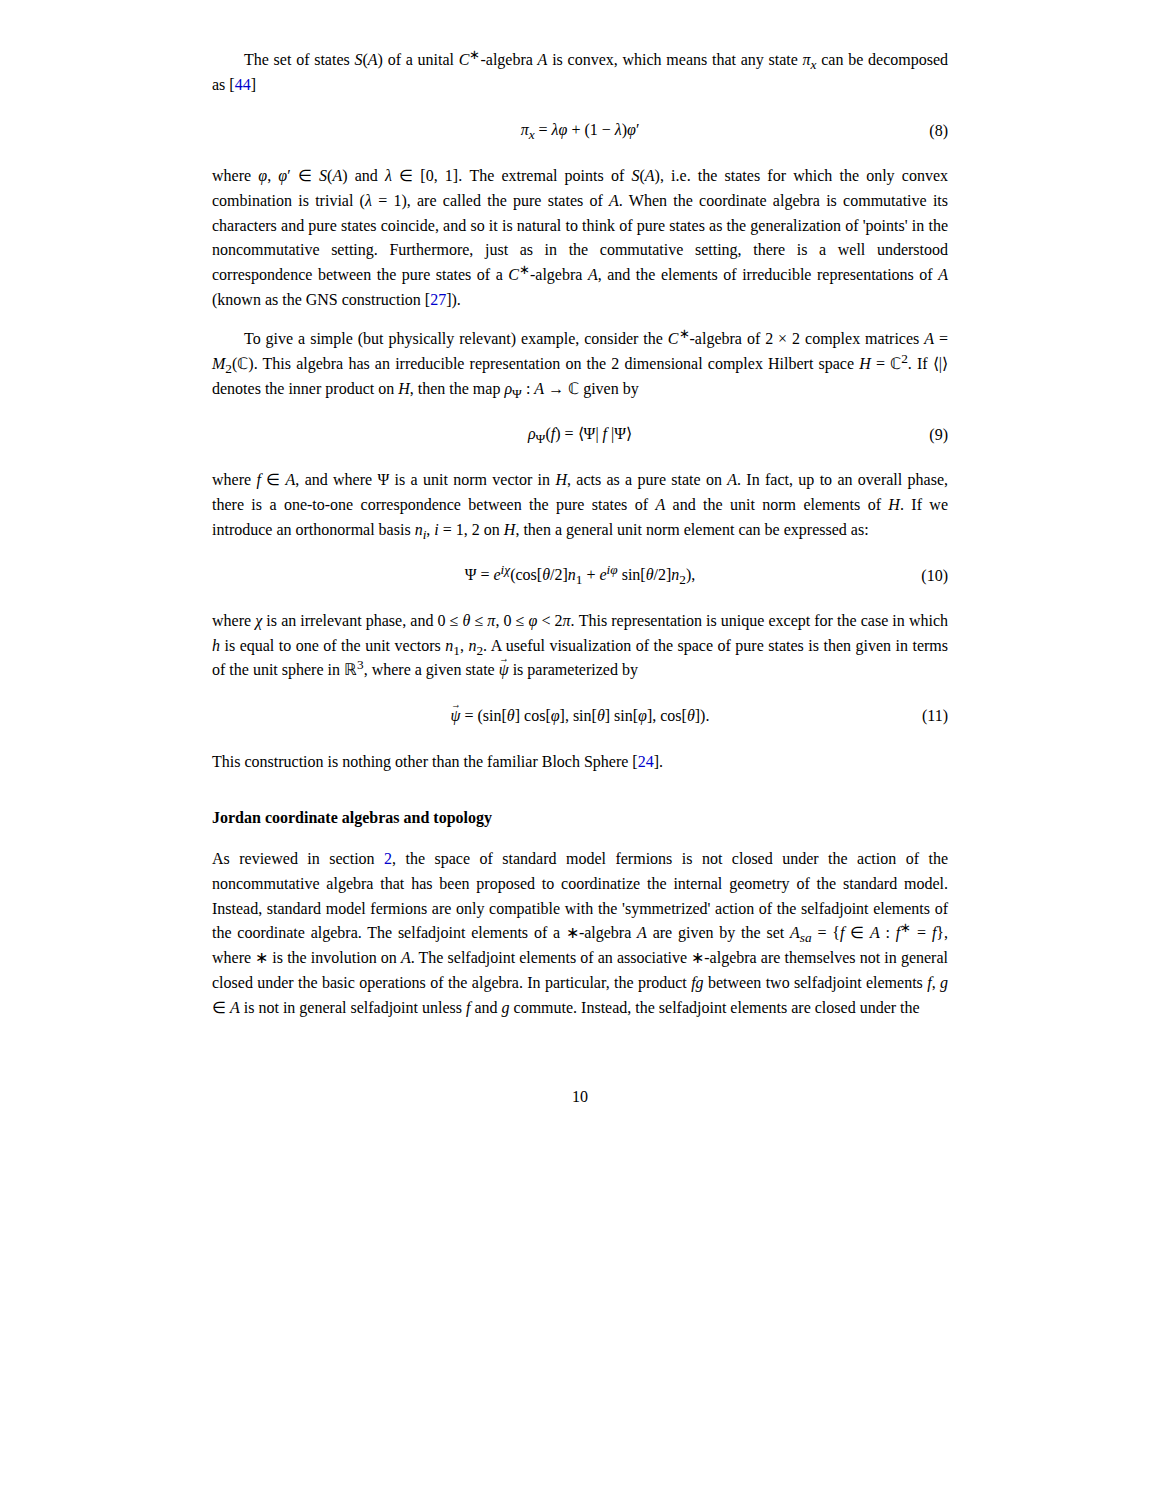The set of states S(A) of a unital C∗-algebra A is convex, which means that any state πx can be decomposed as [44]
πx = λφ + (1 − λ)φ′ (8)
where φ, φ′ ∈ S(A) and λ ∈ [0, 1]. The extremal points of S(A), i.e. the states for which the only convex combination is trivial (λ = 1), are called the pure states of A. When the coordinate algebra is commutative its characters and pure states coincide, and so it is natural to think of pure states as the generalization of 'points' in the noncommutative setting. Furthermore, just as in the commutative setting, there is a well understood correspondence between the pure states of a C∗-algebra A, and the elements of irreducible representations of A (known as the GNS construction [27]).
To give a simple (but physically relevant) example, consider the C∗-algebra of 2 × 2 complex matrices A = M2(ℂ). This algebra has an irreducible representation on the 2 dimensional complex Hilbert space H = ℂ2. If ⟨|⟩ denotes the inner product on H, then the map ρΨ : A → ℂ given by
ρΨ(f) = ⟨Ψ| f |Ψ⟩ (9)
where f ∈ A, and where Ψ is a unit norm vector in H, acts as a pure state on A. In fact, up to an overall phase, there is a one-to-one correspondence between the pure states of A and the unit norm elements of H. If we introduce an orthonormal basis ni, i = 1, 2 on H, then a general unit norm element can be expressed as:
Ψ = eiχ(cos[θ/2]n1 + eiφ sin[θ/2]n2), (10)
where χ is an irrelevant phase, and 0 ≤ θ ≤ π, 0 ≤ φ < 2π. This representation is unique except for the case in which h is equal to one of the unit vectors n1, n2. A useful visualization of the space of pure states is then given in terms of the unit sphere in ℝ3, where a given state ψ is parameterized by
ψ = (sin[θ] cos[φ], sin[θ] sin[φ], cos[θ]). (11)
This construction is nothing other than the familiar Bloch Sphere [24].
Jordan coordinate algebras and topology
As reviewed in section 2, the space of standard model fermions is not closed under the action of the noncommutative algebra that has been proposed to coordinatize the internal geometry of the standard model. Instead, standard model fermions are only compatible with the 'symmetrized' action of the selfadjoint elements of the coordinate algebra. The selfadjoint elements of a ∗-algebra A are given by the set Asa = {f ∈ A : f∗ = f}, where ∗ is the involution on A. The selfadjoint elements of an associative ∗-algebra are themselves not in general closed under the basic operations of the algebra. In particular, the product fg between two selfadjoint elements f, g ∈ A is not in general selfadjoint unless f and g commute. Instead, the selfadjoint elements are closed under the
10